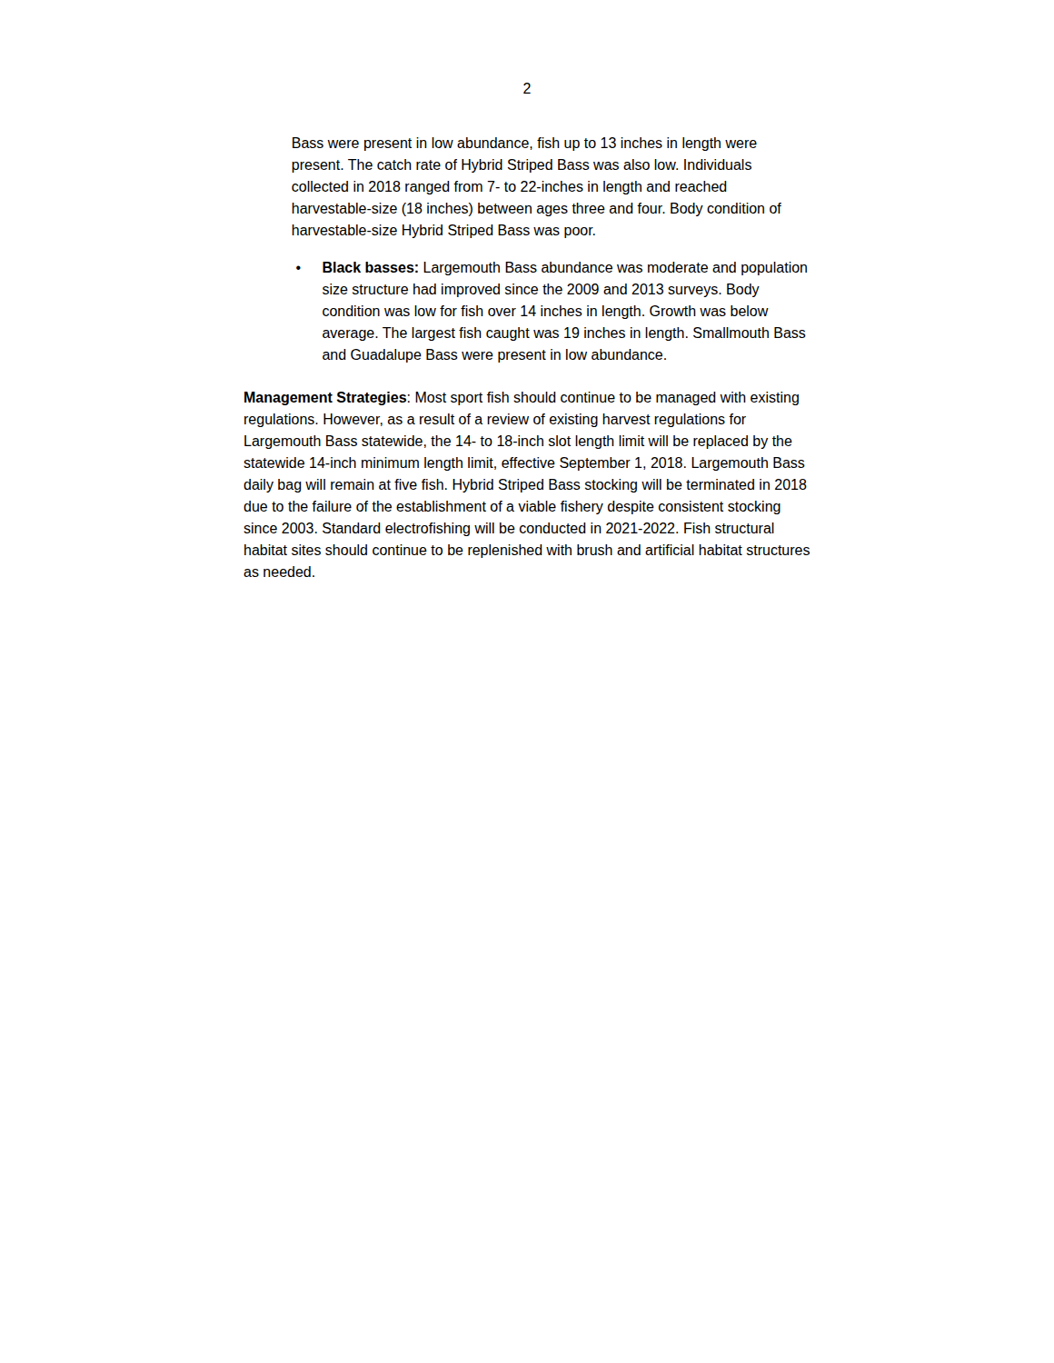2
Bass were present in low abundance, fish up to 13 inches in length were present. The catch rate of Hybrid Striped Bass was also low. Individuals collected in 2018 ranged from 7- to 22-inches in length and reached harvestable-size (18 inches) between ages three and four. Body condition of harvestable-size Hybrid Striped Bass was poor.
Black basses: Largemouth Bass abundance was moderate and population size structure had improved since the 2009 and 2013 surveys. Body condition was low for fish over 14 inches in length. Growth was below average. The largest fish caught was 19 inches in length. Smallmouth Bass and Guadalupe Bass were present in low abundance.
Management Strategies: Most sport fish should continue to be managed with existing regulations. However, as a result of a review of existing harvest regulations for Largemouth Bass statewide, the 14- to 18-inch slot length limit will be replaced by the statewide 14-inch minimum length limit, effective September 1, 2018. Largemouth Bass daily bag will remain at five fish. Hybrid Striped Bass stocking will be terminated in 2018 due to the failure of the establishment of a viable fishery despite consistent stocking since 2003. Standard electrofishing will be conducted in 2021-2022. Fish structural habitat sites should continue to be replenished with brush and artificial habitat structures as needed.